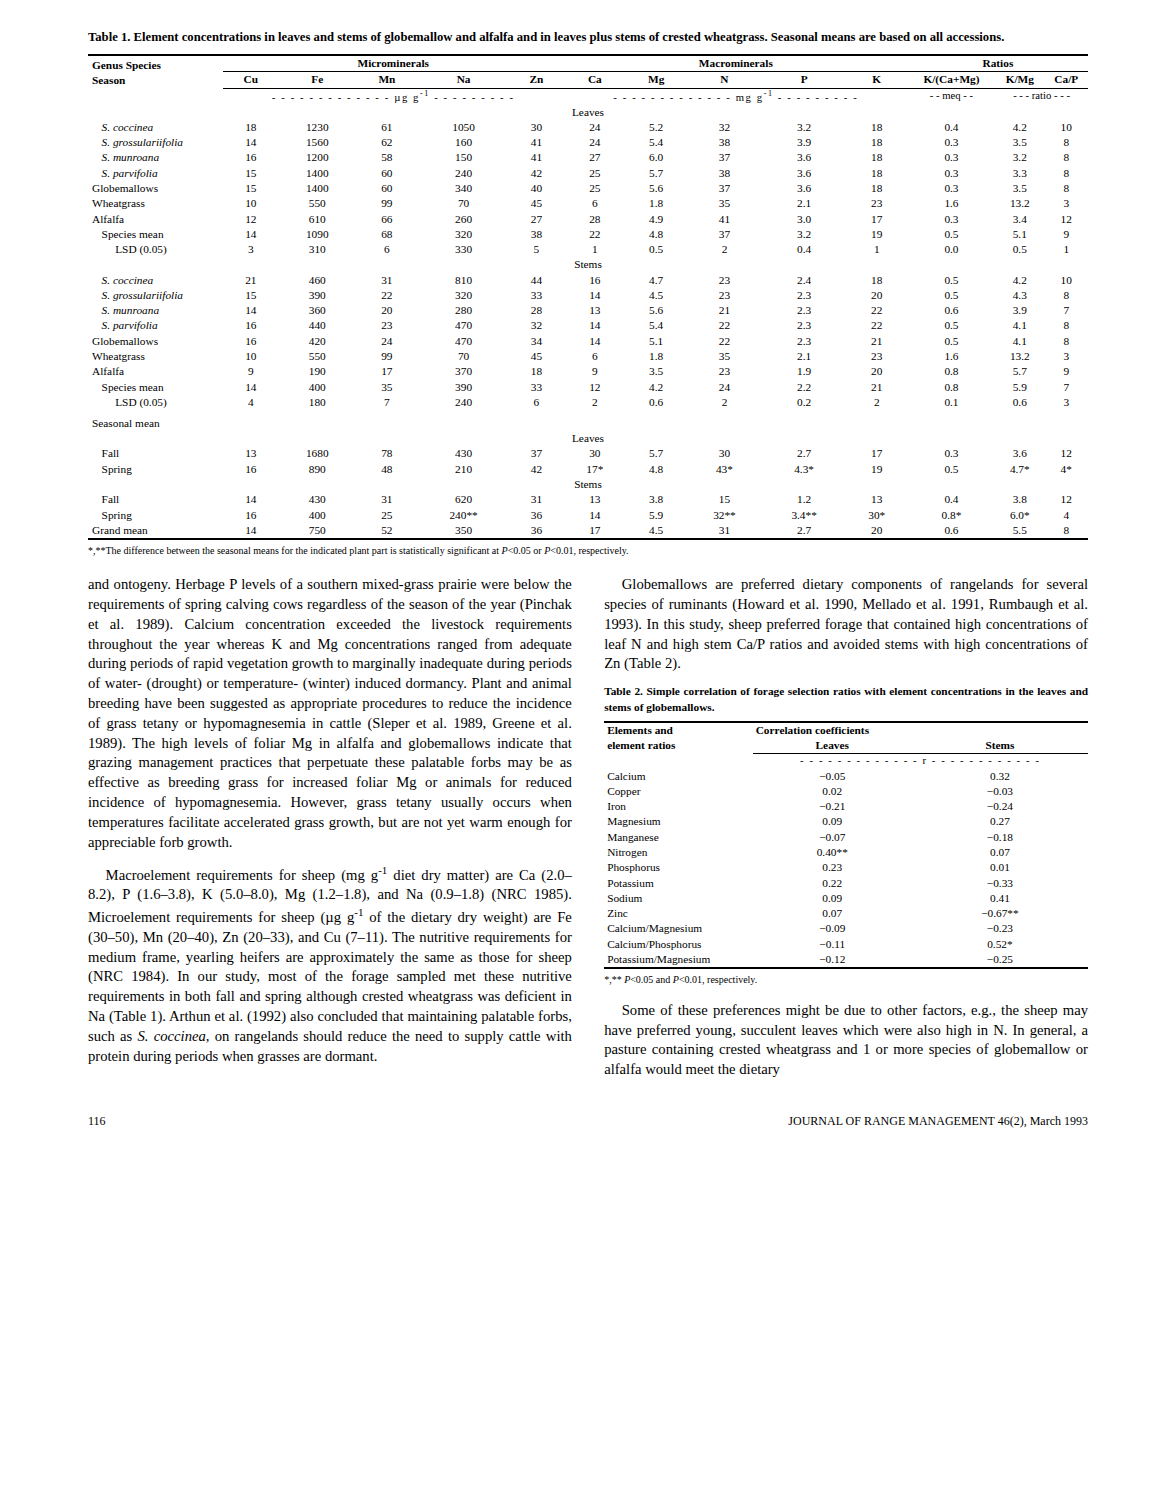Table 1. Element concentrations in leaves and stems of globemallow and alfalfa and in leaves plus stems of crested wheatgrass. Seasonal means are based on all accessions.
| Genus Species Season | Microminerals | Macrominerals | Ratios |
| --- | --- | --- | --- |
| Cu | Fe | Mn | Na | Zn | Ca | Mg | N | P | K | K/(Ca+Mg) | K/Mg | Ca/P |
| | - - - - - - - - - - - - - µg g -1 - - - - - - - - - | - - - - - - - - - - - - - mg g -1 - - - - - - - - - | - - meq - - | - - - ratio - - - |
| Leaves |
| S. coccinea | 18 | 1230 | 61 | 1050 | 30 | 24 | 5.2 | 32 | 3.2 | 18 | 0.4 | 4.2 | 10 |
| S. grossulariifolia | 14 | 1560 | 62 | 160 | 41 | 24 | 5.4 | 38 | 3.9 | 18 | 0.3 | 3.5 | 8 |
| S. munroana | 16 | 1200 | 58 | 150 | 41 | 27 | 6.0 | 37 | 3.6 | 18 | 0.3 | 3.2 | 8 |
| S. parvifolia | 15 | 1400 | 60 | 240 | 42 | 25 | 5.7 | 38 | 3.6 | 18 | 0.3 | 3.3 | 8 |
| Globemallows | 15 | 1400 | 60 | 340 | 40 | 25 | 5.6 | 37 | 3.6 | 18 | 0.3 | 3.5 | 8 |
| Wheatgrass | 10 | 550 | 99 | 70 | 45 | 6 | 1.8 | 35 | 2.1 | 23 | 1.6 | 13.2 | 3 |
| Alfalfa | 12 | 610 | 66 | 260 | 27 | 28 | 4.9 | 41 | 3.0 | 17 | 0.3 | 3.4 | 12 |
| Species mean | 14 | 1090 | 68 | 320 | 38 | 22 | 4.8 | 37 | 3.2 | 19 | 0.5 | 5.1 | 9 |
| LSD (0.05) | 3 | 310 | 6 | 330 | 5 | 1 | 0.5 | 2 | 0.4 | 1 | 0.0 | 0.5 | 1 |
| Stems |
| S. coccinea | 21 | 460 | 31 | 810 | 44 | 16 | 4.7 | 23 | 2.4 | 18 | 0.5 | 4.2 | 10 |
| S. grossulariifolia | 15 | 390 | 22 | 320 | 33 | 14 | 4.5 | 23 | 2.3 | 20 | 0.5 | 4.3 | 8 |
| S. munroana | 14 | 360 | 20 | 280 | 28 | 13 | 5.6 | 21 | 2.3 | 22 | 0.6 | 3.9 | 7 |
| S. parvifolia | 16 | 440 | 23 | 470 | 32 | 14 | 5.4 | 22 | 2.3 | 22 | 0.5 | 4.1 | 8 |
| Globemallows | 16 | 420 | 24 | 470 | 34 | 14 | 5.1 | 22 | 2.3 | 21 | 0.5 | 4.1 | 8 |
| Wheatgrass | 10 | 550 | 99 | 70 | 45 | 6 | 1.8 | 35 | 2.1 | 23 | 1.6 | 13.2 | 3 |
| Alfalfa | 9 | 190 | 17 | 370 | 18 | 9 | 3.5 | 23 | 1.9 | 20 | 0.8 | 5.7 | 9 |
| Species mean | 14 | 400 | 35 | 390 | 33 | 12 | 4.2 | 24 | 2.2 | 21 | 0.8 | 5.9 | 7 |
| LSD (0.05) | 4 | 180 | 7 | 240 | 6 | 2 | 0.6 | 2 | 0.2 | 2 | 0.1 | 0.6 | 3 |
| Seasonal mean |
| Leaves |
| Fall | 13 | 1680 | 78 | 430 | 37 | 30 | 5.7 | 30 | 2.7 | 17 | 0.3 | 3.6 | 12 |
| Spring | 16 | 890 | 48 | 210 | 42 | 17* | 4.8 | 43* | 4.3* | 19 | 0.5 | 4.7* | 4* |
| Stems |
| Fall | 14 | 430 | 31 | 620 | 31 | 13 | 3.8 | 15 | 1.2 | 13 | 0.4 | 3.8 | 12 |
| Spring | 16 | 400 | 25 | 240** | 36 | 14 | 5.9 | 32** | 3.4** | 30* | 0.8* | 6.0* | 4 |
| Grand mean | 14 | 750 | 52 | 350 | 36 | 17 | 4.5 | 31 | 2.7 | 20 | 0.6 | 5.5 | 8 |
*,**The difference between the seasonal means for the indicated plant part is statistically significant at P<0.05 or P<0.01, respectively.
and ontogeny. Herbage P levels of a southern mixed-grass prairie were below the requirements of spring calving cows regardless of the season of the year (Pinchak et al. 1989). Calcium concentration exceeded the livestock requirements throughout the year whereas K and Mg concentrations ranged from adequate during periods of rapid vegetation growth to marginally inadequate during periods of water- (drought) or temperature- (winter) induced dormancy. Plant and animal breeding have been suggested as appropriate procedures to reduce the incidence of grass tetany or hypomagnesemia in cattle (Sleper et al. 1989, Greene et al. 1989). The high levels of foliar Mg in alfalfa and globemallows indicate that grazing management practices that perpetuate these palatable forbs may be as effective as breeding grass for increased foliar Mg or animals for reduced incidence of hypomagnesemia. However, grass tetany usually occurs when temperatures facilitate accelerated grass growth, but are not yet warm enough for appreciable forb growth.
Macroelement requirements for sheep (mg g-1 diet dry matter) are Ca (2.0–8.2), P (1.6–3.8), K (5.0–8.0), Mg (1.2–1.8), and Na (0.9–1.8) (NRC 1985). Microelement requirements for sheep (µg g-1 of the dietary dry weight) are Fe (30–50), Mn (20–40), Zn (20–33), and Cu (7–11). The nutritive requirements for medium frame, yearling heifers are approximately the same as those for sheep (NRC 1984). In our study, most of the forage sampled met these nutritive requirements in both fall and spring although crested wheatgrass was deficient in Na (Table 1). Arthun et al. (1992) also concluded that maintaining palatable forbs, such as S. coccinea, on rangelands should reduce the need to supply cattle with protein during periods when grasses are dormant.
Globemallows are preferred dietary components of rangelands for several species of ruminants (Howard et al. 1990, Mellado et al. 1991, Rumbaugh et al. 1993). In this study, sheep preferred forage that contained high concentrations of leaf N and high stem Ca/P ratios and avoided stems with high concentrations of Zn (Table 2).
Table 2. Simple correlation of forage selection ratios with element concentrations in the leaves and stems of globemallows.
| Elements and element ratios | Correlation coefficients |
| --- | --- |
| Leaves | Stems |
| | - - - - - - - - - - - - - r - - - - - - - - - - - - |
| Calcium | −0.05 | 0.32 |
| Copper | 0.02 | −0.03 |
| Iron | −0.21 | −0.24 |
| Magnesium | 0.09 | 0.27 |
| Manganese | −0.07 | −0.18 |
| Nitrogen | 0.40** | 0.07 |
| Phosphorus | 0.23 | 0.01 |
| Potassium | 0.22 | −0.33 |
| Sodium | 0.09 | 0.41 |
| Zinc | 0.07 | −0.67** |
| Calcium/Magnesium | −0.09 | −0.23 |
| Calcium/Phosphorus | −0.11 | 0.52* |
| Potassium/Magnesium | −0.12 | −0.25 |
*,** P<0.05 and P<0.01, respectively.
Some of these preferences might be due to other factors, e.g., the sheep may have preferred young, succulent leaves which were also high in N. In general, a pasture containing crested wheatgrass and 1 or more species of globemallow or alfalfa would meet the dietary
116
JOURNAL OF RANGE MANAGEMENT 46(2), March 1993